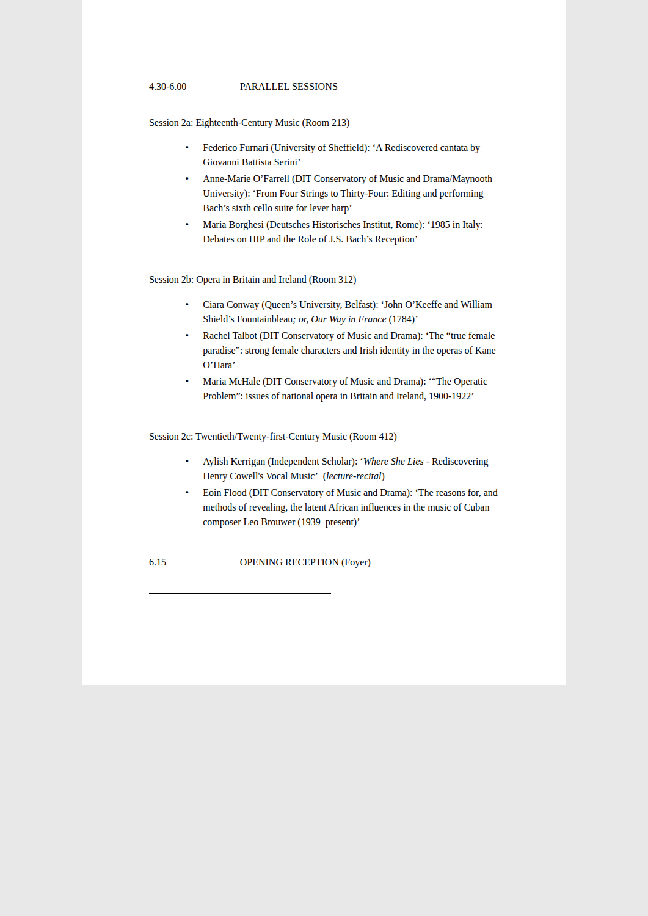4.30-6.00 PARALLEL SESSIONS
Session 2a: Eighteenth-Century Music (Room 213)
Federico Furnari (University of Sheffield): ‘A Rediscovered cantata by Giovanni Battista Serini’
Anne-Marie O’Farrell (DIT Conservatory of Music and Drama/Maynooth University): ‘From Four Strings to Thirty-Four: Editing and performing Bach’s sixth cello suite for lever harp’
Maria Borghesi (Deutsches Historisches Institut, Rome): ‘1985 in Italy: Debates on HIP and the Role of J.S. Bach’s Reception’
Session 2b: Opera in Britain and Ireland (Room 312)
Ciara Conway (Queen’s University, Belfast): ‘John O’Keeffe and William Shield’s Fountainbleau; or, Our Way in France (1784)’
Rachel Talbot (DIT Conservatory of Music and Drama): ‘The “true female paradise”: strong female characters and Irish identity in the operas of Kane O’Hara’
Maria McHale (DIT Conservatory of Music and Drama): ‘“The Operatic Problem”: issues of national opera in Britain and Ireland, 1900-1922’
Session 2c: Twentieth/Twenty-first-Century Music (Room 412)
Aylish Kerrigan (Independent Scholar): ‘Where She Lies - Rediscovering Henry Cowell's Vocal Music’ (lecture-recital)
Eoin Flood (DIT Conservatory of Music and Drama): ‘The reasons for, and methods of revealing, the latent African influences in the music of Cuban composer Leo Brouwer (1939–present)’
6.15 OPENING RECEPTION (Foyer)